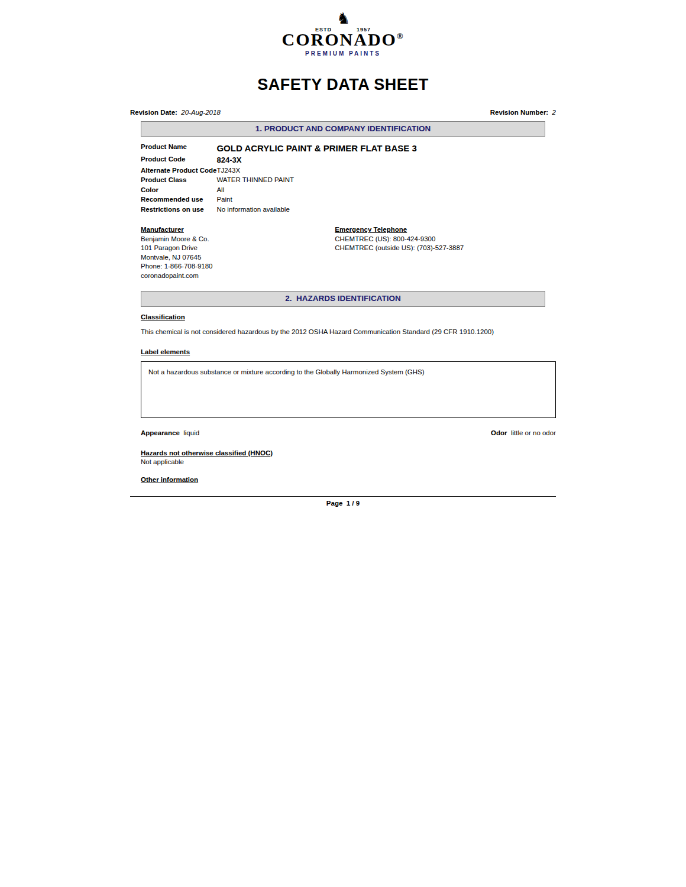♞
ESTD 1957
CORONADO®
PREMIUM PAINTS
SAFETY DATA SHEET
Revision Date: 20-Aug-2018 Revision Number: 2
1. PRODUCT AND COMPANY IDENTIFICATION
| Product Name | GOLD ACRYLIC PAINT & PRIMER FLAT BASE 3 |
| Product Code | 824-3X |
| Alternate Product Code | TJ243X |
| Product Class | WATER THINNED PAINT |
| Color | All |
| Recommended use | Paint |
| Restrictions on use | No information available |
| Manufacturer Benjamin Moore & Co. 101 Paragon Drive Montvale, NJ 07645 Phone: 1-866-708-9180 coronadopaint.com | Emergency Telephone CHEMTREC (US): 800-424-9300 CHEMTREC (outside US): (703)-527-3887 |
2. HAZARDS IDENTIFICATION
Classification
This chemical is not considered hazardous by the 2012 OSHA Hazard Communication Standard (29 CFR 1910.1200)
Label elements
Not a hazardous substance or mixture according to the Globally Harmonized System (GHS)
Appearance liquid Odor little or no odor
Hazards not otherwise classified (HNOC)
Not applicable
Other information
Page 1 / 9